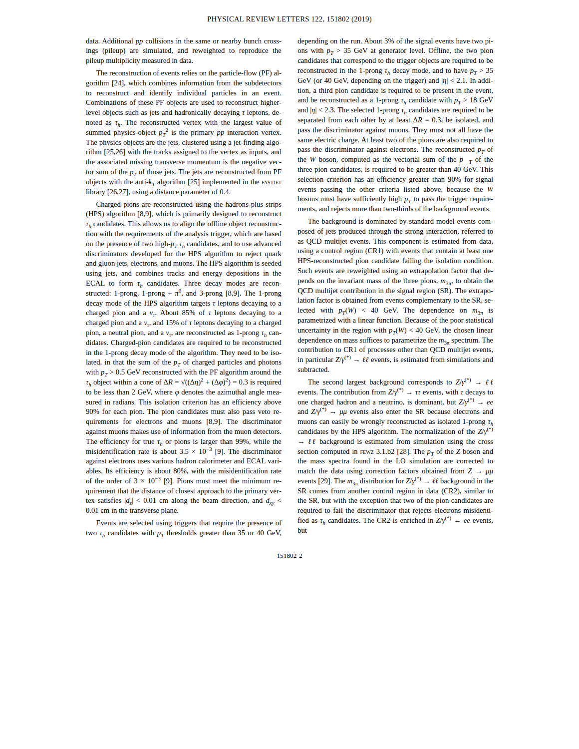PHYSICAL REVIEW LETTERS 122, 151802 (2019)
data. Additional pp collisions in the same or nearby bunch crossings (pileup) are simulated, and reweighted to reproduce the pileup multiplicity measured in data.
The reconstruction of events relies on the particle-flow (PF) algorithm [24], which combines information from the subdetectors to reconstruct and identify individual particles in an event. Combinations of these PF objects are used to reconstruct higher-level objects such as jets and hadronically decaying τ leptons, denoted as τh. The reconstructed vertex with the largest value of summed physics-object pT2 is the primary pp interaction vertex. The physics objects are the jets, clustered using a jet-finding algorithm [25,26] with the tracks assigned to the vertex as inputs, and the associated missing transverse momentum is the negative vector sum of the pT of those jets. The jets are reconstructed from PF objects with the anti-kT algorithm [25] implemented in the fastjet library [26,27], using a distance parameter of 0.4.
Charged pions are reconstructed using the hadrons-plus-strips (HPS) algorithm [8,9], which is primarily designed to reconstruct τh candidates. This allows us to align the offline object reconstruction with the requirements of the analysis trigger, which are based on the presence of two high-pT τh candidates, and to use advanced discriminators developed for the HPS algorithm to reject quark and gluon jets, electrons, and muons. The HPS algorithm is seeded using jets, and combines tracks and energy depositions in the ECAL to form τh candidates. Three decay modes are reconstructed: 1-prong, 1-prong + π0, and 3-prong [8,9]. The 1-prong decay mode of the HPS algorithm targets τ leptons decaying to a charged pion and a ντ. About 85% of τ leptons decaying to a charged pion and a ντ, and 15% of τ leptons decaying to a charged pion, a neutral pion, and a ντ, are reconstructed as 1-prong τh candidates. Charged-pion candidates are required to be reconstructed in the 1-prong decay mode of the algorithm. They need to be isolated, in that the sum of the pT of charged particles and photons with pT > 0.5 GeV reconstructed with the PF algorithm around the τh object within a cone of ΔR = √((Δη)2 + (Δφ)2) = 0.3 is required to be less than 2 GeV, where φ denotes the azimuthal angle measured in radians. This isolation criterion has an efficiency above 90% for each pion. The pion candidates must also pass veto requirements for electrons and muons [8,9]. The discriminator against muons makes use of information from the muon detectors. The efficiency for true τh or pions is larger than 99%, while the misidentification rate is about 3.5 × 10−3 [9]. The discriminator against electrons uses various hadron calorimeter and ECAL variables. Its efficiency is about 80%, with the misidentification rate of the order of 3 × 10−3 [9]. Pions must meet the minimum requirement that the distance of closest approach to the primary vertex satisfies |dz| < 0.01 cm along the beam direction, and dxy < 0.01 cm in the transverse plane.
Events are selected using triggers that require the presence of two τh candidates with pT thresholds greater than 35 or 40 GeV, depending on the run. About 3% of the signal events have two pions with pT > 35 GeV at generator level. Offline, the two pion candidates that correspond to the trigger objects are required to be reconstructed in the 1-prong τh decay mode, and to have pT > 35 GeV (or 40 GeV, depending on the trigger) and |η| < 2.1. In addition, a third pion candidate is required to be present in the event, and be reconstructed as a 1-prong τh candidate with pT > 18 GeV and |η| < 2.3. The selected 1-prong τh candidates are required to be separated from each other by at least ΔR = 0.3, be isolated, and pass the discriminator against muons. They must not all have the same electric charge. At least two of the pions are also required to pass the discriminator against electrons. The reconstructed pT of the W boson, computed as the vectorial sum of the p⃗T of the three pion candidates, is required to be greater than 40 GeV. This selection criterion has an efficiency greater than 90% for signal events passing the other criteria listed above, because the W bosons must have sufficiently high pT to pass the trigger requirements, and rejects more than two-thirds of the background events.
The background is dominated by standard model events composed of jets produced through the strong interaction, referred to as QCD multijet events. This component is estimated from data, using a control region (CR1) with events that contain at least one HPS-reconstructed pion candidate failing the isolation condition. Such events are reweighted using an extrapolation factor that depends on the invariant mass of the three pions, m3π, to obtain the QCD multijet contribution in the signal region (SR). The extrapolation factor is obtained from events complementary to the SR, selected with pT(W) < 40 GeV. The dependence on m3π is parametrized with a linear function. Because of the poor statistical uncertainty in the region with pT(W) < 40 GeV, the chosen linear dependence on mass suffices to parametrize the m3π spectrum. The contribution to CR1 of processes other than QCD multijet events, in particular Z/γ(*) → ℓℓ events, is estimated from simulations and subtracted.
The second largest background corresponds to Z/γ(*) → ℓℓ events. The contribution from Z/γ(*) → ττ events, with τ decays to one charged hadron and a neutrino, is dominant, but Z/γ(*) → ee and Z/γ(*) → μμ events also enter the SR because electrons and muons can easily be wrongly reconstructed as isolated 1-prong τh candidates by the HPS algorithm. The normalization of the Z/γ(*) → ℓℓ background is estimated from simulation using the cross section computed in fewz 3.1.b2 [28]. The pT of the Z boson and the mass spectra found in the LO simulation are corrected to match the data using correction factors obtained from Z → μμ events [29]. The m3π distribution for Z/γ(*) → ℓℓ background in the SR comes from another control region in data (CR2), similar to the SR, but with the exception that two of the pion candidates are required to fail the discriminator that rejects electrons misidentified as τh candidates. The CR2 is enriched in Z/γ(*) → ee events, but
151802-2